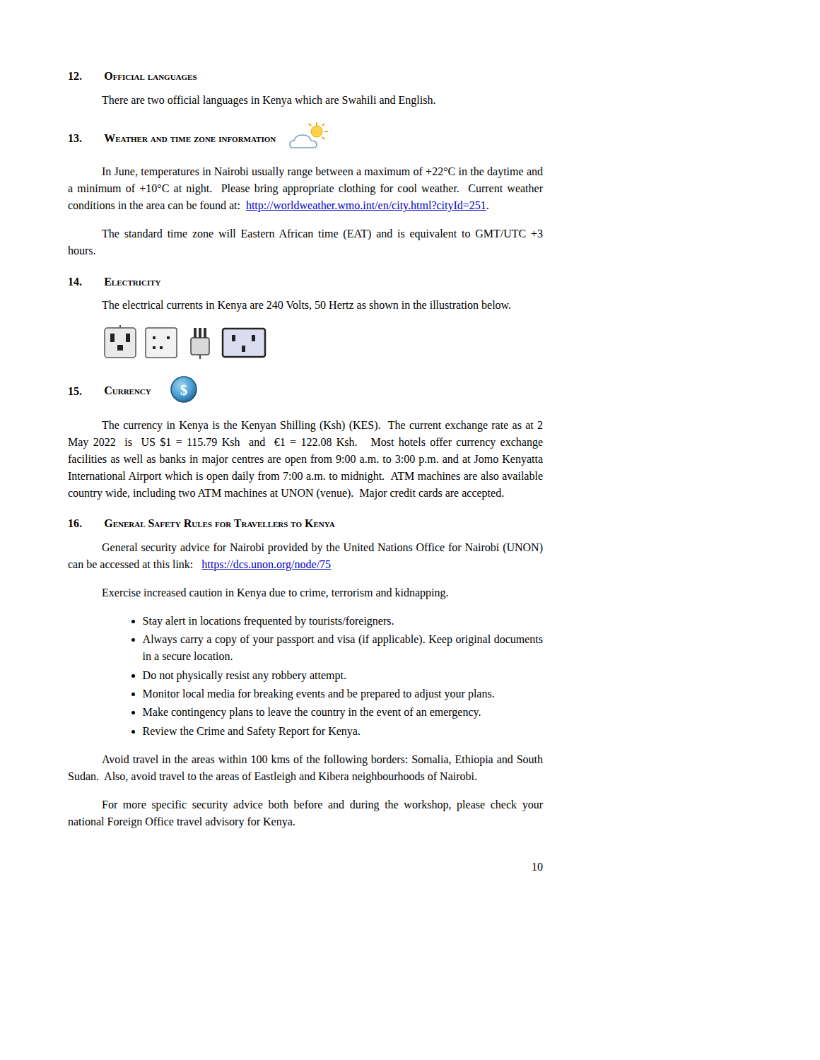12. Official languages
There are two official languages in Kenya which are Swahili and English.
13. Weather and time zone information
In June, temperatures in Nairobi usually range between a maximum of +22°C in the daytime and a minimum of +10°C at night. Please bring appropriate clothing for cool weather. Current weather conditions in the area can be found at: http://worldweather.wmo.int/en/city.html?cityId=251.
The standard time zone will Eastern African time (EAT) and is equivalent to GMT/UTC +3 hours.
14. Electricity
The electrical currents in Kenya are 240 Volts, 50 Hertz as shown in the illustration below.
15. Currency $
The currency in Kenya is the Kenyan Shilling (Ksh) (KES). The current exchange rate as at 2 May 2022 is US $1 = 115.79 Ksh and €1 = 122.08 Ksh. Most hotels offer currency exchange facilities as well as banks in major centres are open from 9:00 a.m. to 3:00 p.m. and at Jomo Kenyatta International Airport which is open daily from 7:00 a.m. to midnight. ATM machines are also available country wide, including two ATM machines at UNON (venue). Major credit cards are accepted.
16. General Safety Rules for Travellers to Kenya
General security advice for Nairobi provided by the United Nations Office for Nairobi (UNON) can be accessed at this link: https://dcs.unon.org/node/75
Exercise increased caution in Kenya due to crime, terrorism and kidnapping.
Stay alert in locations frequented by tourists/foreigners.
Always carry a copy of your passport and visa (if applicable). Keep original documents in a secure location.
Do not physically resist any robbery attempt.
Monitor local media for breaking events and be prepared to adjust your plans.
Make contingency plans to leave the country in the event of an emergency.
Review the Crime and Safety Report for Kenya.
Avoid travel in the areas within 100 kms of the following borders: Somalia, Ethiopia and South Sudan. Also, avoid travel to the areas of Eastleigh and Kibera neighbourhoods of Nairobi.
For more specific security advice both before and during the workshop, please check your national Foreign Office travel advisory for Kenya.
10